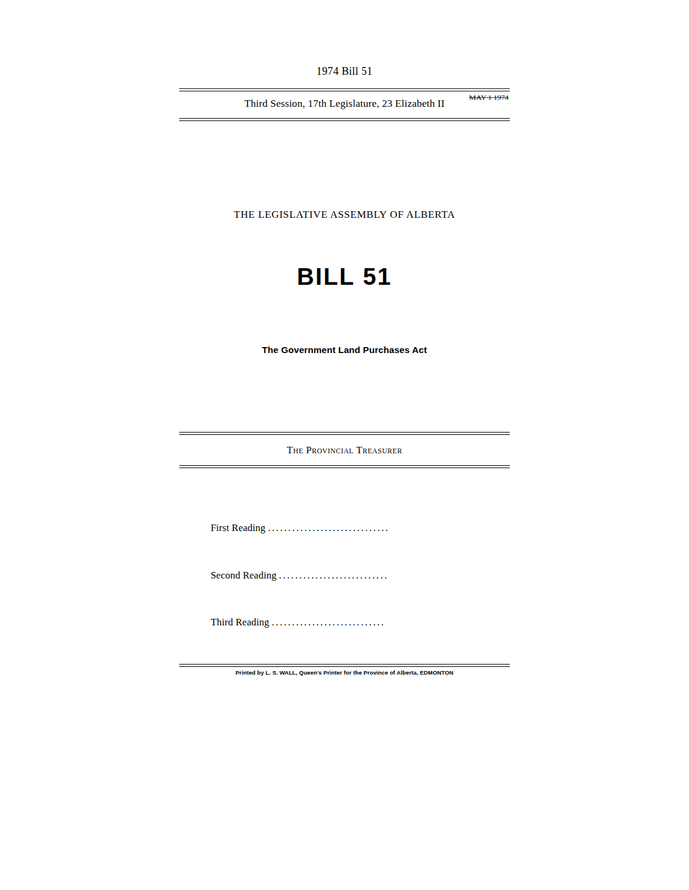1974 Bill 51
MAY 1 1974
Third Session, 17th Legislature, 23 Elizabeth II
THE LEGISLATIVE ASSEMBLY OF ALBERTA
BILL 51
The Government Land Purchases Act
The Provincial Treasurer
First Reading ..............................
Second Reading ...........................
Third Reading ............................
Printed by L. S. WALL, Queen's Printer for the Province of Alberta, EDMONTON